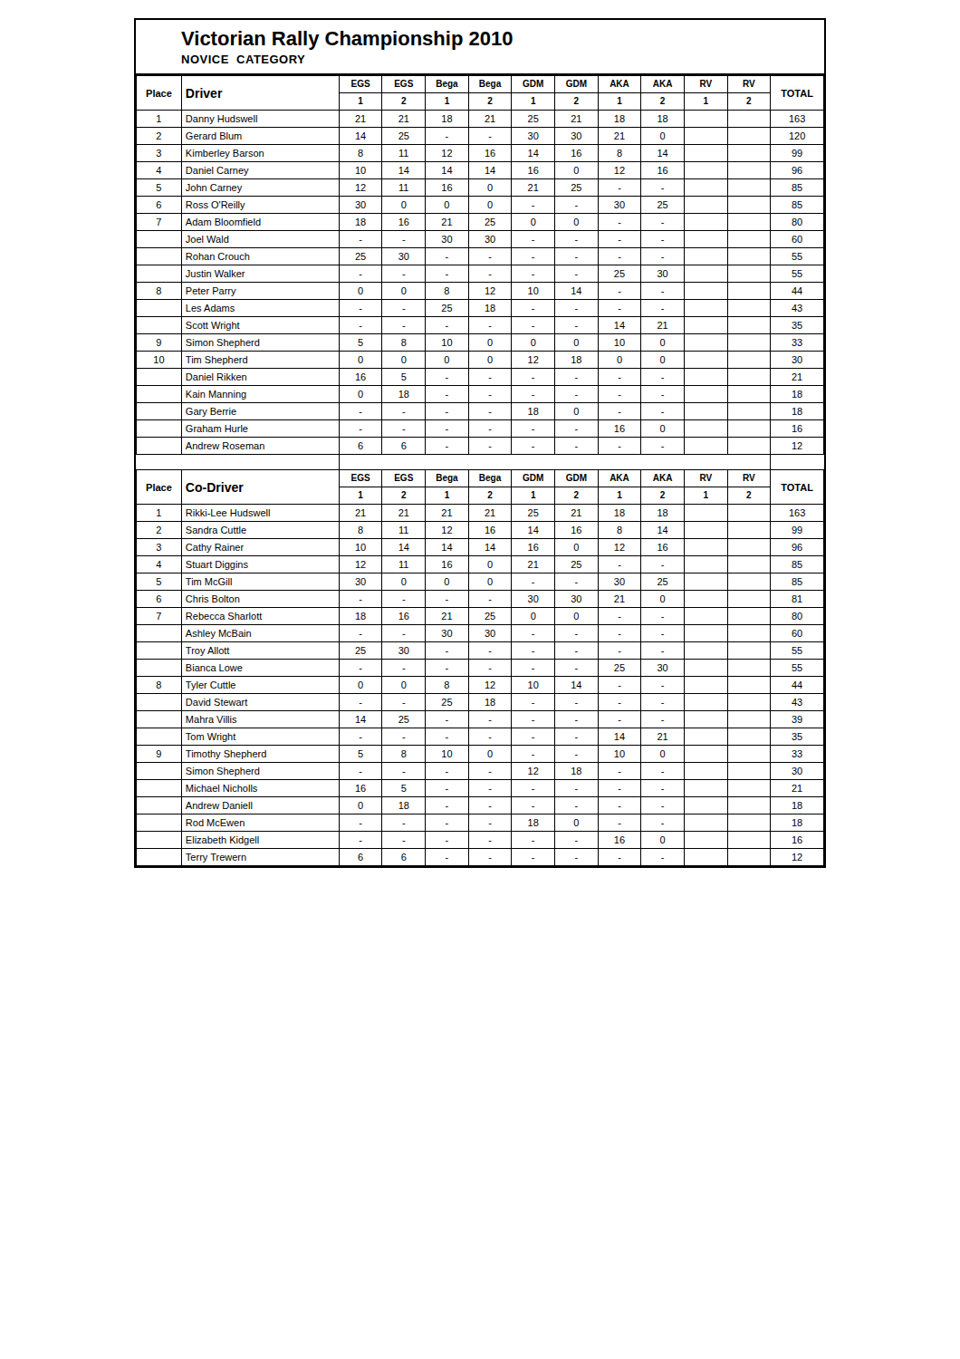Victorian Rally Championship 2010
NOVICE CATEGORY
| Place | Driver | EGS | EGS | Bega | Bega | GDM | GDM | AKA | AKA | RV | RV | TOTAL |
| --- | --- | --- | --- | --- | --- | --- | --- | --- | --- | --- | --- | --- |
| 1 | 2 | 1 | 2 | 1 | 2 | 1 | 2 | 1 | 2 |
| 1 | Danny Hudswell | 21 | 21 | 18 | 21 | 25 | 21 | 18 | 18 | | | 163 |
| 2 | Gerard Blum | 14 | 25 | - | - | 30 | 30 | 21 | 0 | | | 120 |
| 3 | Kimberley Barson | 8 | 11 | 12 | 16 | 14 | 16 | 8 | 14 | | | 99 |
| 4 | Daniel Carney | 10 | 14 | 14 | 14 | 16 | 0 | 12 | 16 | | | 96 |
| 5 | John Carney | 12 | 11 | 16 | 0 | 21 | 25 | - | - | | | 85 |
| 6 | Ross O'Reilly | 30 | 0 | 0 | 0 | - | - | 30 | 25 | | | 85 |
| 7 | Adam Bloomfield | 18 | 16 | 21 | 25 | 0 | 0 | - | - | | | 80 |
| | Joel Wald | - | - | 30 | 30 | - | - | - | - | | | 60 |
| | Rohan Crouch | 25 | 30 | - | - | - | - | - | - | | | 55 |
| | Justin Walker | - | - | - | - | - | - | 25 | 30 | | | 55 |
| 8 | Peter Parry | 0 | 0 | 8 | 12 | 10 | 14 | - | - | | | 44 |
| | Les Adams | - | - | 25 | 18 | - | - | - | - | | | 43 |
| | Scott Wright | - | - | - | - | - | - | 14 | 21 | | | 35 |
| 9 | Simon Shepherd | 5 | 8 | 10 | 0 | 0 | 0 | 10 | 0 | | | 33 |
| 10 | Tim Shepherd | 0 | 0 | 0 | 0 | 12 | 18 | 0 | 0 | | | 30 |
| | Daniel Rikken | 16 | 5 | - | - | - | - | - | - | | | 21 |
| | Kain Manning | 0 | 18 | - | - | - | - | - | - | | | 18 |
| | Gary Berrie | - | - | - | - | 18 | 0 | - | - | | | 18 |
| | Graham Hurle | - | - | - | - | - | - | 16 | 0 | | | 16 |
| | Andrew Roseman | 6 | 6 | - | - | - | - | - | - | | | 12 |
| Place | Co-Driver | EGS | EGS | Bega | Bega | GDM | GDM | AKA | AKA | RV | RV | TOTAL |
| 1 | 2 | 1 | 2 | 1 | 2 | 1 | 2 | 1 | 2 |
| 1 | Rikki-Lee Hudswell | 21 | 21 | 21 | 21 | 25 | 21 | 18 | 18 | | | 163 |
| 2 | Sandra Cuttle | 8 | 11 | 12 | 16 | 14 | 16 | 8 | 14 | | | 99 |
| 3 | Cathy Rainer | 10 | 14 | 14 | 14 | 16 | 0 | 12 | 16 | | | 96 |
| 4 | Stuart Diggins | 12 | 11 | 16 | 0 | 21 | 25 | - | - | | | 85 |
| 5 | Tim McGill | 30 | 0 | 0 | 0 | - | - | 30 | 25 | | | 85 |
| 6 | Chris Bolton | - | - | - | - | 30 | 30 | 21 | 0 | | | 81 |
| 7 | Rebecca Sharlott | 18 | 16 | 21 | 25 | 0 | 0 | - | - | | | 80 |
| | Ashley McBain | - | - | 30 | 30 | - | - | - | - | | | 60 |
| | Troy Allott | 25 | 30 | - | - | - | - | - | - | | | 55 |
| | Bianca Lowe | - | - | - | - | - | - | 25 | 30 | | | 55 |
| 8 | Tyler Cuttle | 0 | 0 | 8 | 12 | 10 | 14 | - | - | | | 44 |
| | David Stewart | - | - | 25 | 18 | - | - | - | - | | | 43 |
| | Mahra Villis | 14 | 25 | - | - | - | - | - | - | | | 39 |
| | Tom Wright | - | - | - | - | - | - | 14 | 21 | | | 35 |
| 9 | Timothy Shepherd | 5 | 8 | 10 | 0 | - | - | 10 | 0 | | | 33 |
| | Simon Shepherd | - | - | - | - | 12 | 18 | - | - | | | 30 |
| | Michael Nicholls | 16 | 5 | - | - | - | - | - | - | | | 21 |
| | Andrew Daniell | 0 | 18 | - | - | - | - | - | - | | | 18 |
| | Rod McEwen | - | - | - | - | 18 | 0 | - | - | | | 18 |
| | Elizabeth Kidgell | - | - | - | - | - | - | 16 | 0 | | | 16 |
| | Terry Trewern | 6 | 6 | - | - | - | - | - | - | | | 12 |